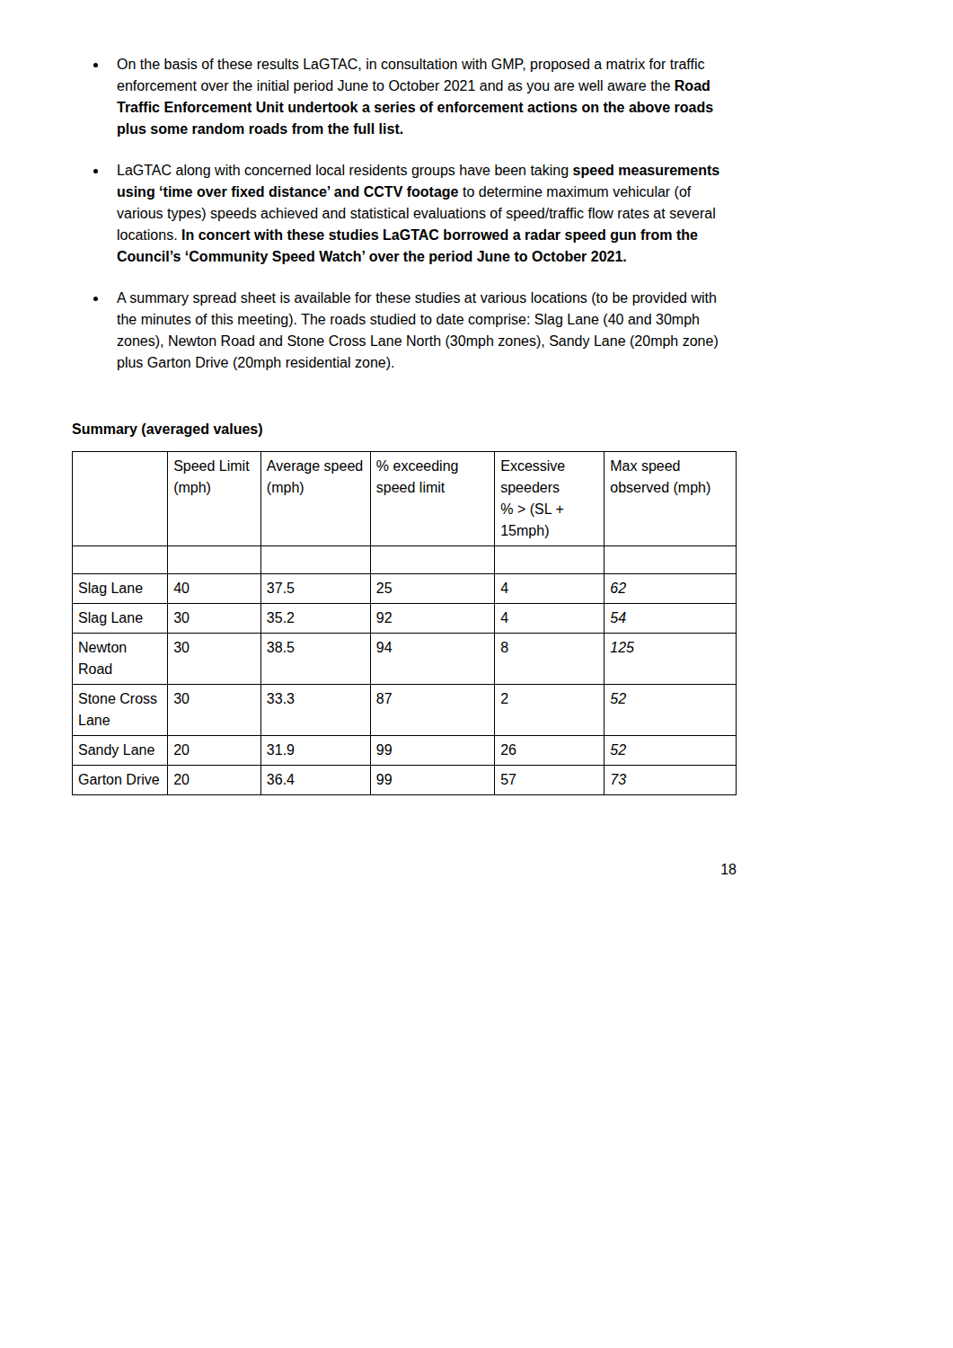On the basis of these results LaGTAC, in consultation with GMP, proposed a matrix for traffic enforcement over the initial period June to October 2021 and as you are well aware the Road Traffic Enforcement Unit undertook a series of enforcement actions on the above roads plus some random roads from the full list.
LaGTAC along with concerned local residents groups have been taking speed measurements using ‘time over fixed distance’ and CCTV footage to determine maximum vehicular (of various types) speeds achieved and statistical evaluations of speed/traffic flow rates at several locations. In concert with these studies LaGTAC borrowed a radar speed gun from the Council’s ‘Community Speed Watch’ over the period June to October 2021.
A summary spread sheet is available for these studies at various locations (to be provided with the minutes of this meeting). The roads studied to date comprise: Slag Lane (40 and 30mph zones), Newton Road and Stone Cross Lane North (30mph zones), Sandy Lane (20mph zone) plus Garton Drive (20mph residential zone).
Summary (averaged values)
| | Speed Limit (mph) | Average speed (mph) | % exceeding speed limit | Excessive speeders % > (SL + 15mph) | Max speed observed (mph) |
| Slag Lane | 40 | 37.5 | 25 | 4 | 62 |
| Slag Lane | 30 | 35.2 | 92 | 4 | 54 |
| Newton Road | 30 | 38.5 | 94 | 8 | 125 |
| Stone Cross Lane | 30 | 33.3 | 87 | 2 | 52 |
| Sandy Lane | 20 | 31.9 | 99 | 26 | 52 |
| Garton Drive | 20 | 36.4 | 99 | 57 | 73 |
18